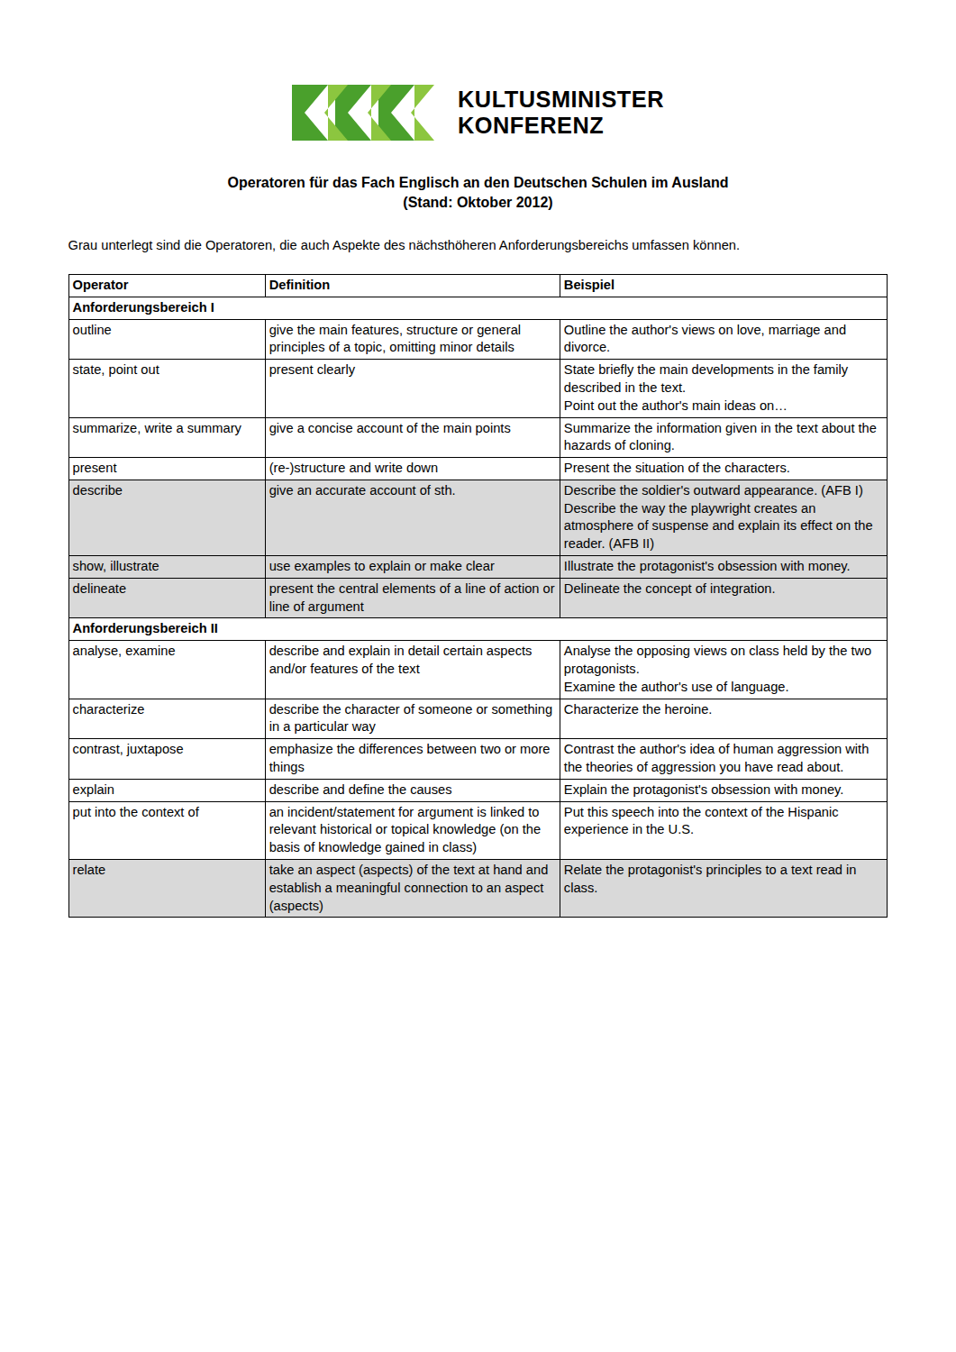KULTUSMINISTER
KONFERENZ
Operatoren für das Fach Englisch an den Deutschen Schulen im Ausland
(Stand: Oktober 2012)
Grau unterlegt sind die Operatoren, die auch Aspekte des nächsthöheren Anforderungsbereichs umfassen können.
| Operator | Definition | Beispiel |
| --- | --- | --- |
| Anforderungsbereich I |
| outline | give the main features, structure or general principles of a topic, omitting minor details | Outline the author's views on love, marriage and divorce. |
| state, point out | present clearly | State briefly the main developments in the family described in the text. Point out the author's main ideas on… |
| summarize, write a summary | give a concise account of the main points | Summarize the information given in the text about the hazards of cloning. |
| present | (re-)structure and write down | Present the situation of the characters. |
| describe | give an accurate account of sth. | Describe the soldier's outward appearance. (AFB I) Describe the way the playwright creates an atmosphere of suspense and explain its effect on the reader. (AFB II) |
| show, illustrate | use examples to explain or make clear | Illustrate the protagonist's obsession with money. |
| delineate | present the central elements of a line of action or line of argument | Delineate the concept of integration. |
| Anforderungsbereich II |
| analyse, examine | describe and explain in detail certain aspects and/or features of the text | Analyse the opposing views on class held by the two protagonists. Examine the author's use of language. |
| characterize | describe the character of someone or something in a particular way | Characterize the heroine. |
| contrast, juxtapose | emphasize the differences between two or more things | Contrast the author's idea of human aggression with the theories of aggression you have read about. |
| explain | describe and define the causes | Explain the protagonist's obsession with money. |
| put into the context of | an incident/statement for argument is linked to relevant historical or topical knowledge (on the basis of knowledge gained in class) | Put this speech into the context of the Hispanic experience in the U.S. |
| relate | take an aspect (aspects) of the text at hand and establish a meaningful connection to an aspect (aspects) | Relate the protagonist's principles to a text read in class. |